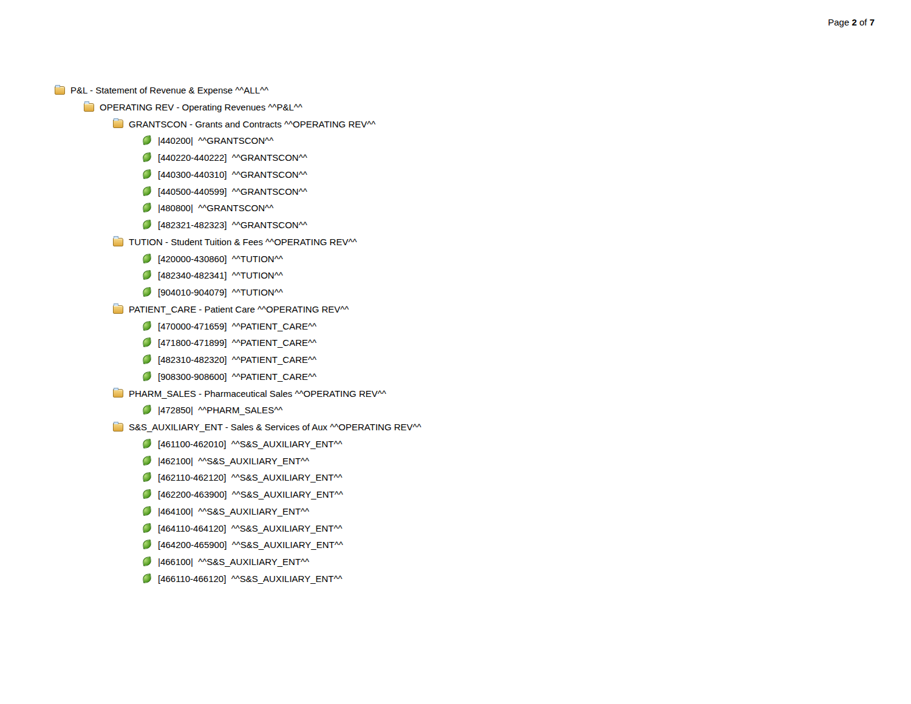Page 2 of 7
P&L - Statement of Revenue & Expense ^^ALL^^
OPERATING REV - Operating Revenues ^^P&L^^
GRANTSCON - Grants and Contracts ^^OPERATING REV^^
|440200| ^^GRANTSCON^^
[440220-440222] ^^GRANTSCON^^
[440300-440310] ^^GRANTSCON^^
[440500-440599] ^^GRANTSCON^^
|480800| ^^GRANTSCON^^
[482321-482323] ^^GRANTSCON^^
TUTION - Student Tuition & Fees ^^OPERATING REV^^
[420000-430860] ^^TUTION^^
[482340-482341] ^^TUTION^^
[904010-904079] ^^TUTION^^
PATIENT_CARE - Patient Care ^^OPERATING REV^^
[470000-471659] ^^PATIENT_CARE^^
[471800-471899] ^^PATIENT_CARE^^
[482310-482320] ^^PATIENT_CARE^^
[908300-908600] ^^PATIENT_CARE^^
PHARM_SALES - Pharmaceutical Sales ^^OPERATING REV^^
|472850| ^^PHARM_SALES^^
S&S_AUXILIARY_ENT - Sales & Services of Aux ^^OPERATING REV^^
[461100-462010] ^^S&S_AUXILIARY_ENT^^
|462100| ^^S&S_AUXILIARY_ENT^^
[462110-462120] ^^S&S_AUXILIARY_ENT^^
[462200-463900] ^^S&S_AUXILIARY_ENT^^
|464100| ^^S&S_AUXILIARY_ENT^^
[464110-464120] ^^S&S_AUXILIARY_ENT^^
[464200-465900] ^^S&S_AUXILIARY_ENT^^
|466100| ^^S&S_AUXILIARY_ENT^^
[466110-466120] ^^S&S_AUXILIARY_ENT^^